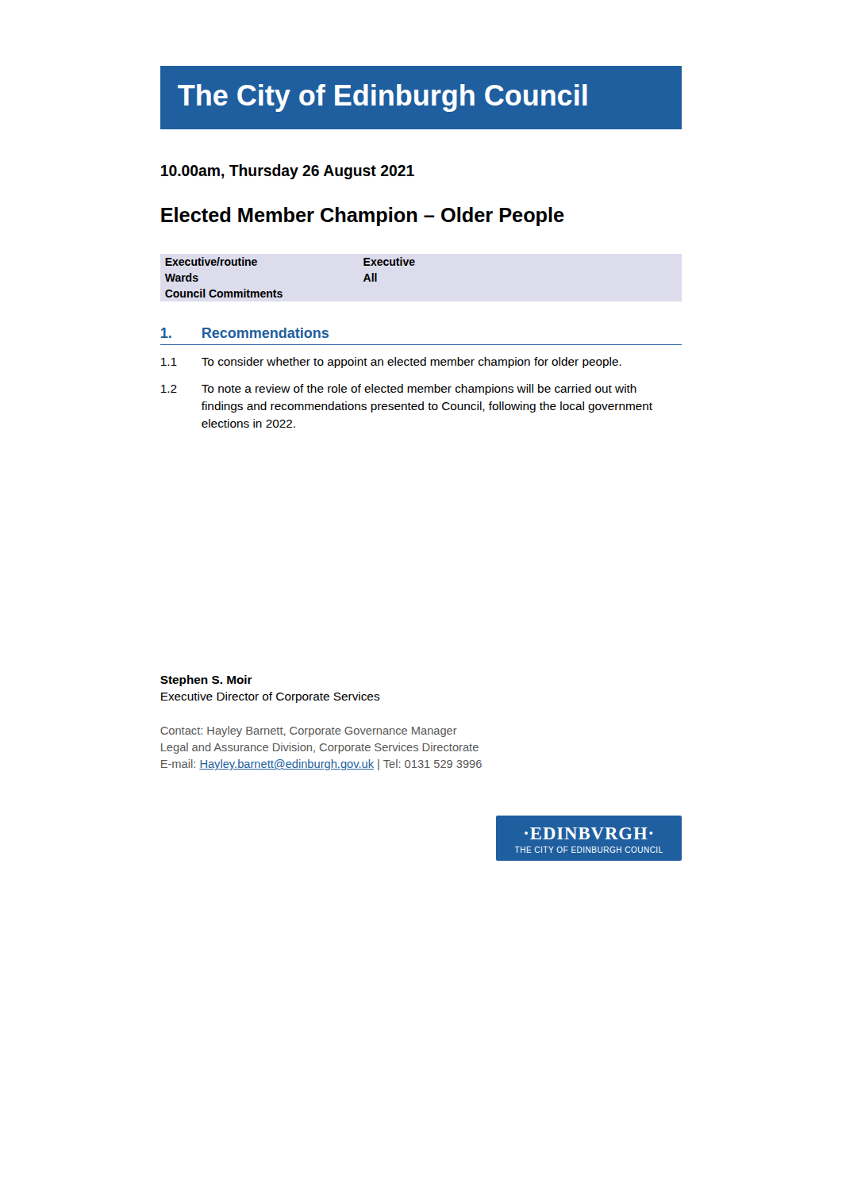The City of Edinburgh Council
10.00am, Thursday 26 August 2021
Elected Member Champion – Older People
| Executive/routine | Executive |
| Wards | All |
| Council Commitments | |
1. Recommendations
1.1 To consider whether to appoint an elected member champion for older people.
1.2 To note a review of the role of elected member champions will be carried out with findings and recommendations presented to Council, following the local government elections in 2022.
Stephen S. Moir
Executive Director of Corporate Services
Contact: Hayley Barnett, Corporate Governance Manager
Legal and Assurance Division, Corporate Services Directorate
E-mail: Hayley.barnett@edinburgh.gov.uk | Tel: 0131 529 3996
·EDINBVRGH·
THE CITY OF EDINBURGH COUNCIL